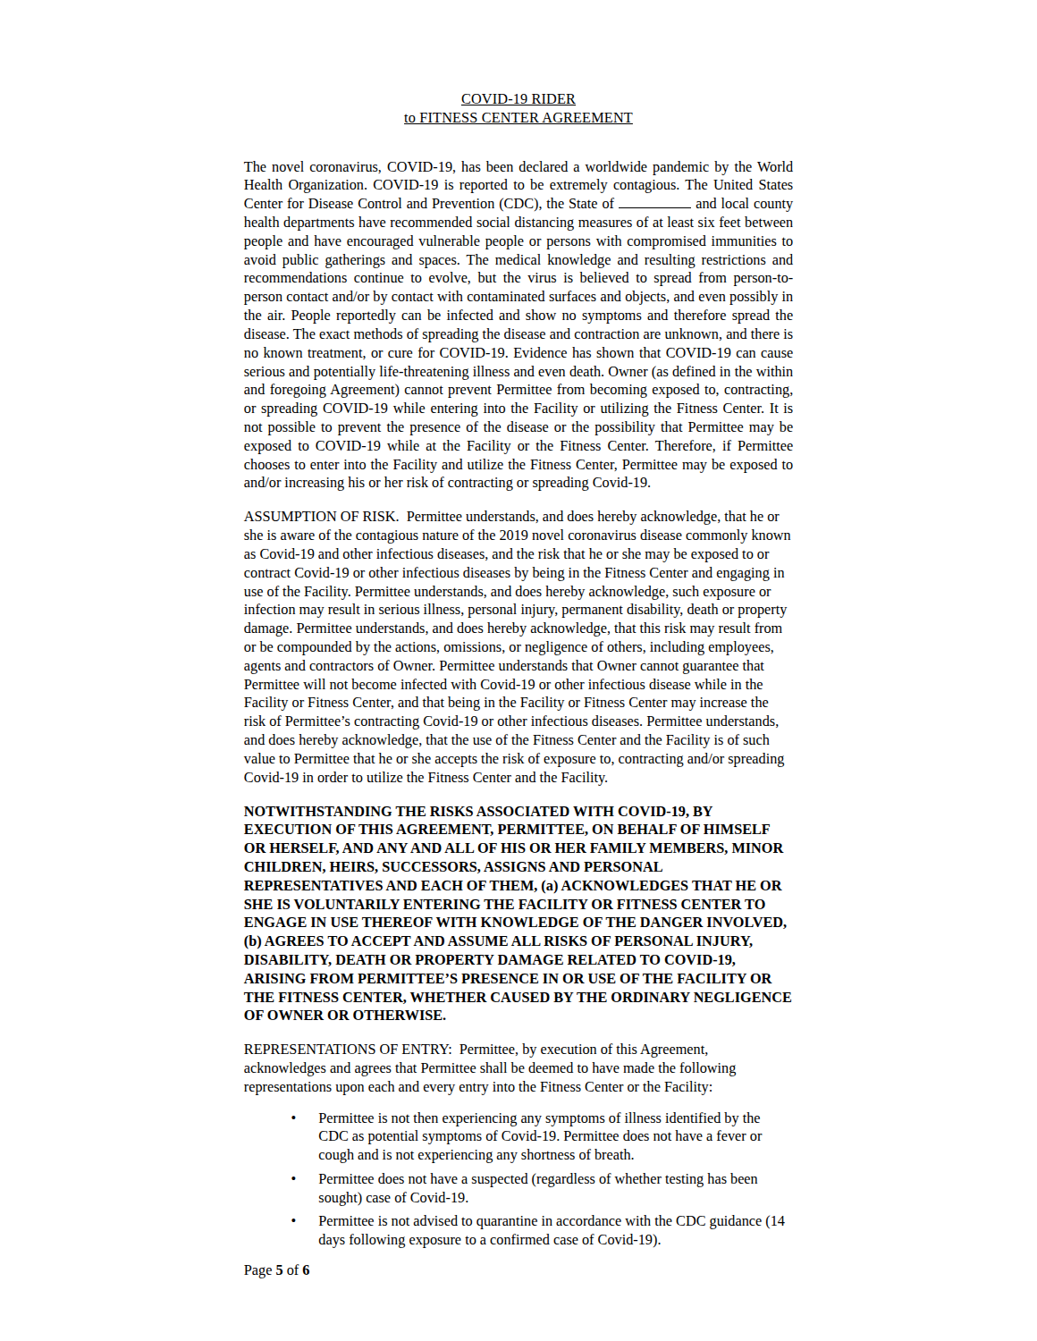COVID-19 RIDER to FITNESS CENTER AGREEMENT
The novel coronavirus, COVID-19, has been declared a worldwide pandemic by the World Health Organization. COVID-19 is reported to be extremely contagious. The United States Center for Disease Control and Prevention (CDC), the State of and local county health departments have recommended social distancing measures of at least six feet between people and have encouraged vulnerable people or persons with compromised immunities to avoid public gatherings and spaces. The medical knowledge and resulting restrictions and recommendations continue to evolve, but the virus is believed to spread from person-to-person contact and/or by contact with contaminated surfaces and objects, and even possibly in the air. People reportedly can be infected and show no symptoms and therefore spread the disease. The exact methods of spreading the disease and contraction are unknown, and there is no known treatment, or cure for COVID-19. Evidence has shown that COVID-19 can cause serious and potentially life-threatening illness and even death. Owner (as defined in the within and foregoing Agreement) cannot prevent Permittee from becoming exposed to, contracting, or spreading COVID-19 while entering into the Facility or utilizing the Fitness Center. It is not possible to prevent the presence of the disease or the possibility that Permittee may be exposed to COVID-19 while at the Facility or the Fitness Center. Therefore, if Permittee chooses to enter into the Facility and utilize the Fitness Center, Permittee may be exposed to and/or increasing his or her risk of contracting or spreading Covid-19.
ASSUMPTION OF RISK. Permittee understands, and does hereby acknowledge, that he or she is aware of the contagious nature of the 2019 novel coronavirus disease commonly known as Covid-19 and other infectious diseases, and the risk that he or she may be exposed to or contract Covid-19 or other infectious diseases by being in the Fitness Center and engaging in use of the Facility. Permittee understands, and does hereby acknowledge, such exposure or infection may result in serious illness, personal injury, permanent disability, death or property damage. Permittee understands, and does hereby acknowledge, that this risk may result from or be compounded by the actions, omissions, or negligence of others, including employees, agents and contractors of Owner. Permittee understands that Owner cannot guarantee that Permittee will not become infected with Covid-19 or other infectious disease while in the Facility or Fitness Center, and that being in the Facility or Fitness Center may increase the risk of Permittee’s contracting Covid-19 or other infectious diseases. Permittee understands, and does hereby acknowledge, that the use of the Fitness Center and the Facility is of such value to Permittee that he or she accepts the risk of exposure to, contracting and/or spreading Covid-19 in order to utilize the Fitness Center and the Facility.
NOTWITHSTANDING THE RISKS ASSOCIATED WITH COVID-19, BY EXECUTION OF THIS AGREEMENT, PERMITTEE, ON BEHALF OF HIMSELF OR HERSELF, AND ANY AND ALL OF HIS OR HER FAMILY MEMBERS, MINOR CHILDREN, HEIRS, SUCCESSORS, ASSIGNS AND PERSONAL REPRESENTATIVES AND EACH OF THEM, (a) ACKNOWLEDGES THAT HE OR SHE IS VOLUNTARILY ENTERING THE FACILITY OR FITNESS CENTER TO ENGAGE IN USE THEREOF WITH KNOWLEDGE OF THE DANGER INVOLVED, (b) AGREES TO ACCEPT AND ASSUME ALL RISKS OF PERSONAL INJURY, DISABILITY, DEATH OR PROPERTY DAMAGE RELATED TO COVID-19, ARISING FROM PERMITTEE’S PRESENCE IN OR USE OF THE FACILITY OR THE FITNESS CENTER, WHETHER CAUSED BY THE ORDINARY NEGLIGENCE OF OWNER OR OTHERWISE.
REPRESENTATIONS OF ENTRY: Permittee, by execution of this Agreement, acknowledges and agrees that Permittee shall be deemed to have made the following representations upon each and every entry into the Fitness Center or the Facility:
Permittee is not then experiencing any symptoms of illness identified by the CDC as potential symptoms of Covid-19. Permittee does not have a fever or cough and is not experiencing any shortness of breath.
Permittee does not have a suspected (regardless of whether testing has been sought) case of Covid-19.
Permittee is not advised to quarantine in accordance with the CDC guidance (14 days following exposure to a confirmed case of Covid-19).
Page 5 of 6